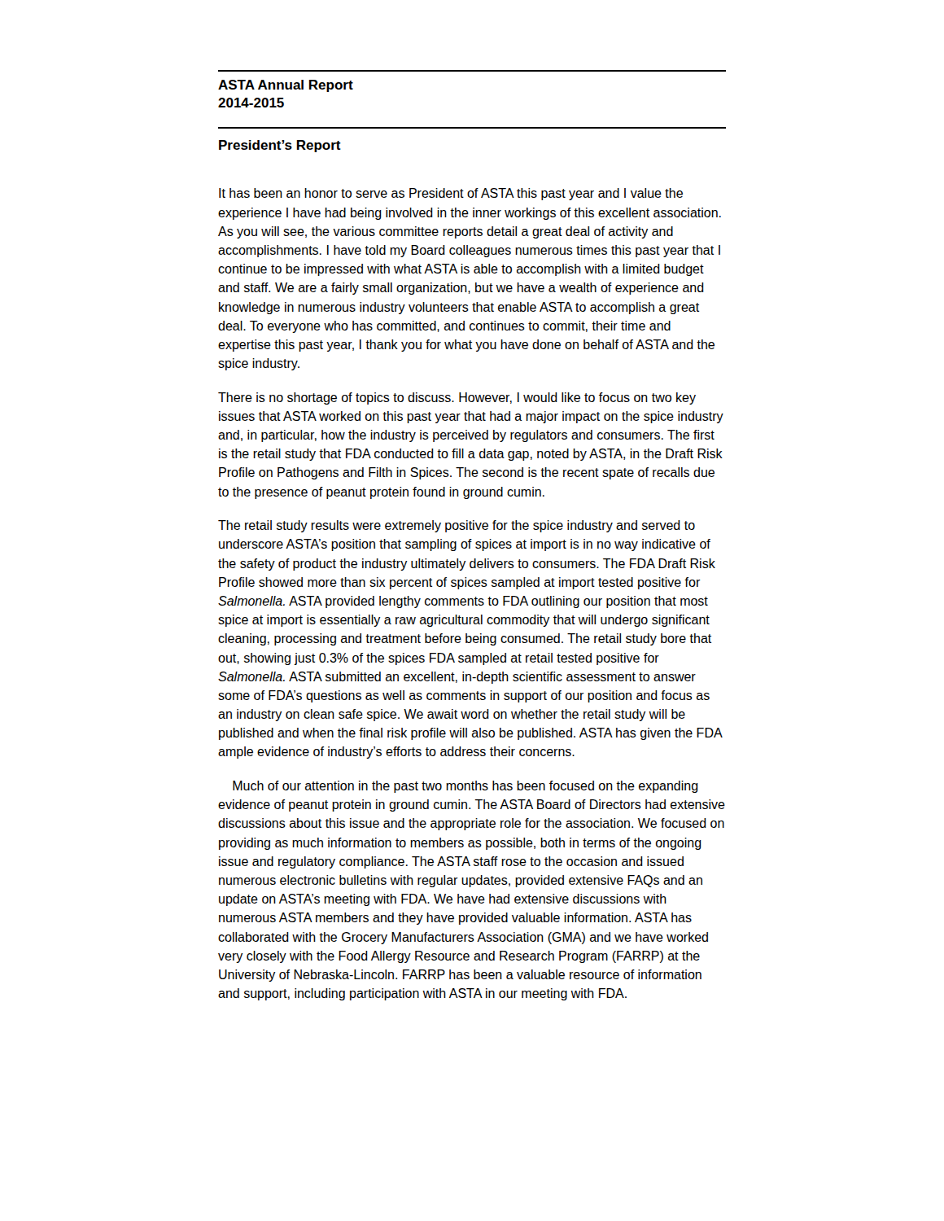ASTA Annual Report 2014-2015
President’s Report
It has been an honor to serve as President of ASTA this past year and I value the experience I have had being involved in the inner workings of this excellent association. As you will see, the various committee reports detail a great deal of activity and accomplishments. I have told my Board colleagues numerous times this past year that I continue to be impressed with what ASTA is able to accomplish with a limited budget and staff. We are a fairly small organization, but we have a wealth of experience and knowledge in numerous industry volunteers that enable ASTA to accomplish a great deal. To everyone who has committed, and continues to commit, their time and expertise this past year, I thank you for what you have done on behalf of ASTA and the spice industry.
There is no shortage of topics to discuss. However, I would like to focus on two key issues that ASTA worked on this past year that had a major impact on the spice industry and, in particular, how the industry is perceived by regulators and consumers. The first is the retail study that FDA conducted to fill a data gap, noted by ASTA, in the Draft Risk Profile on Pathogens and Filth in Spices. The second is the recent spate of recalls due to the presence of peanut protein found in ground cumin.
The retail study results were extremely positive for the spice industry and served to underscore ASTA’s position that sampling of spices at import is in no way indicative of the safety of product the industry ultimately delivers to consumers. The FDA Draft Risk Profile showed more than six percent of spices sampled at import tested positive for Salmonella. ASTA provided lengthy comments to FDA outlining our position that most spice at import is essentially a raw agricultural commodity that will undergo significant cleaning, processing and treatment before being consumed. The retail study bore that out, showing just 0.3% of the spices FDA sampled at retail tested positive for Salmonella. ASTA submitted an excellent, in-depth scientific assessment to answer some of FDA’s questions as well as comments in support of our position and focus as an industry on clean safe spice. We await word on whether the retail study will be published and when the final risk profile will also be published. ASTA has given the FDA ample evidence of industry’s efforts to address their concerns.
Much of our attention in the past two months has been focused on the expanding evidence of peanut protein in ground cumin. The ASTA Board of Directors had extensive discussions about this issue and the appropriate role for the association. We focused on providing as much information to members as possible, both in terms of the ongoing issue and regulatory compliance. The ASTA staff rose to the occasion and issued numerous electronic bulletins with regular updates, provided extensive FAQs and an update on ASTA’s meeting with FDA. We have had extensive discussions with numerous ASTA members and they have provided valuable information. ASTA has collaborated with the Grocery Manufacturers Association (GMA) and we have worked very closely with the Food Allergy Resource and Research Program (FARRP) at the University of Nebraska-Lincoln. FARRP has been a valuable resource of information and support, including participation with ASTA in our meeting with FDA.